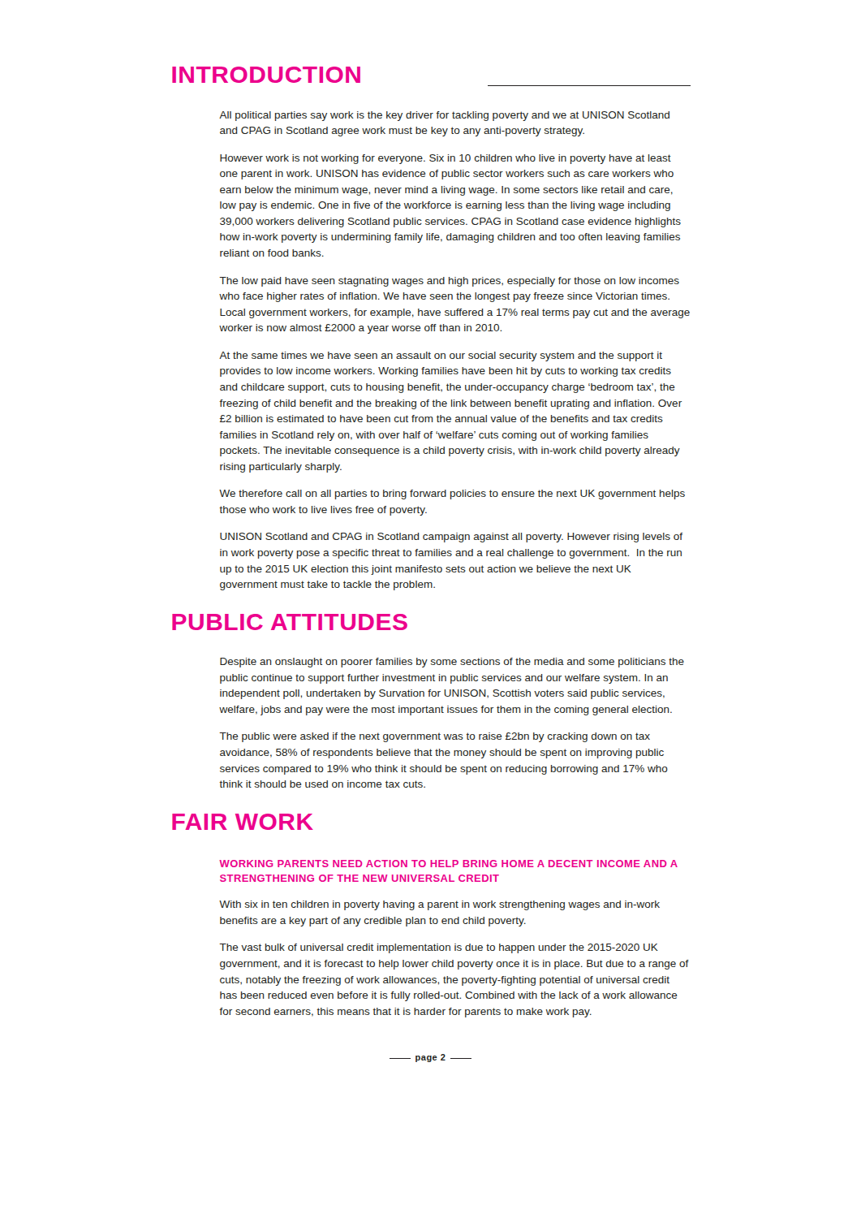Introduction
All political parties say work is the key driver for tackling poverty and we at UNISON Scotland and CPAG in Scotland agree work must be key to any anti-poverty strategy.
However work is not working for everyone. Six in 10 children who live in poverty have at least one parent in work. UNISON has evidence of public sector workers such as care workers who earn below the minimum wage, never mind a living wage. In some sectors like retail and care, low pay is endemic. One in five of the workforce is earning less than the living wage including 39,000 workers delivering Scotland public services. CPAG in Scotland case evidence highlights how in-work poverty is undermining family life, damaging children and too often leaving families reliant on food banks.
The low paid have seen stagnating wages and high prices, especially for those on low incomes who face higher rates of inflation. We have seen the longest pay freeze since Victorian times. Local government workers, for example, have suffered a 17% real terms pay cut and the average worker is now almost £2000 a year worse off than in 2010.
At the same times we have seen an assault on our social security system and the support it provides to low income workers. Working families have been hit by cuts to working tax credits and childcare support, cuts to housing benefit, the under-occupancy charge ‘bedroom tax’, the freezing of child benefit and the breaking of the link between benefit uprating and inflation. Over £2 billion is estimated to have been cut from the annual value of the benefits and tax credits families in Scotland rely on, with over half of ‘welfare’ cuts coming out of working families pockets. The inevitable consequence is a child poverty crisis, with in-work child poverty already rising particularly sharply.
We therefore call on all parties to bring forward policies to ensure the next UK government helps those who work to live lives free of poverty.
UNISON Scotland and CPAG in Scotland campaign against all poverty. However rising levels of in work poverty pose a specific threat to families and a real challenge to government. In the run up to the 2015 UK election this joint manifesto sets out action we believe the next UK government must take to tackle the problem.
Public Attitudes
Despite an onslaught on poorer families by some sections of the media and some politicians the public continue to support further investment in public services and our welfare system. In an independent poll, undertaken by Survation for UNISON, Scottish voters said public services, welfare, jobs and pay were the most important issues for them in the coming general election.
The public were asked if the next government was to raise £2bn by cracking down on tax avoidance, 58% of respondents believe that the money should be spent on improving public services compared to 19% who think it should be spent on reducing borrowing and 17% who think it should be used on income tax cuts.
Fair Work
Working parents need action to help bring home a decent income and a strengthening of the new universal credit
With six in ten children in poverty having a parent in work strengthening wages and in-work benefits are a key part of any credible plan to end child poverty.
The vast bulk of universal credit implementation is due to happen under the 2015-2020 UK government, and it is forecast to help lower child poverty once it is in place. But due to a range of cuts, notably the freezing of work allowances, the poverty-fighting potential of universal credit has been reduced even before it is fully rolled-out. Combined with the lack of a work allowance for second earners, this means that it is harder for parents to make work pay.
page 2